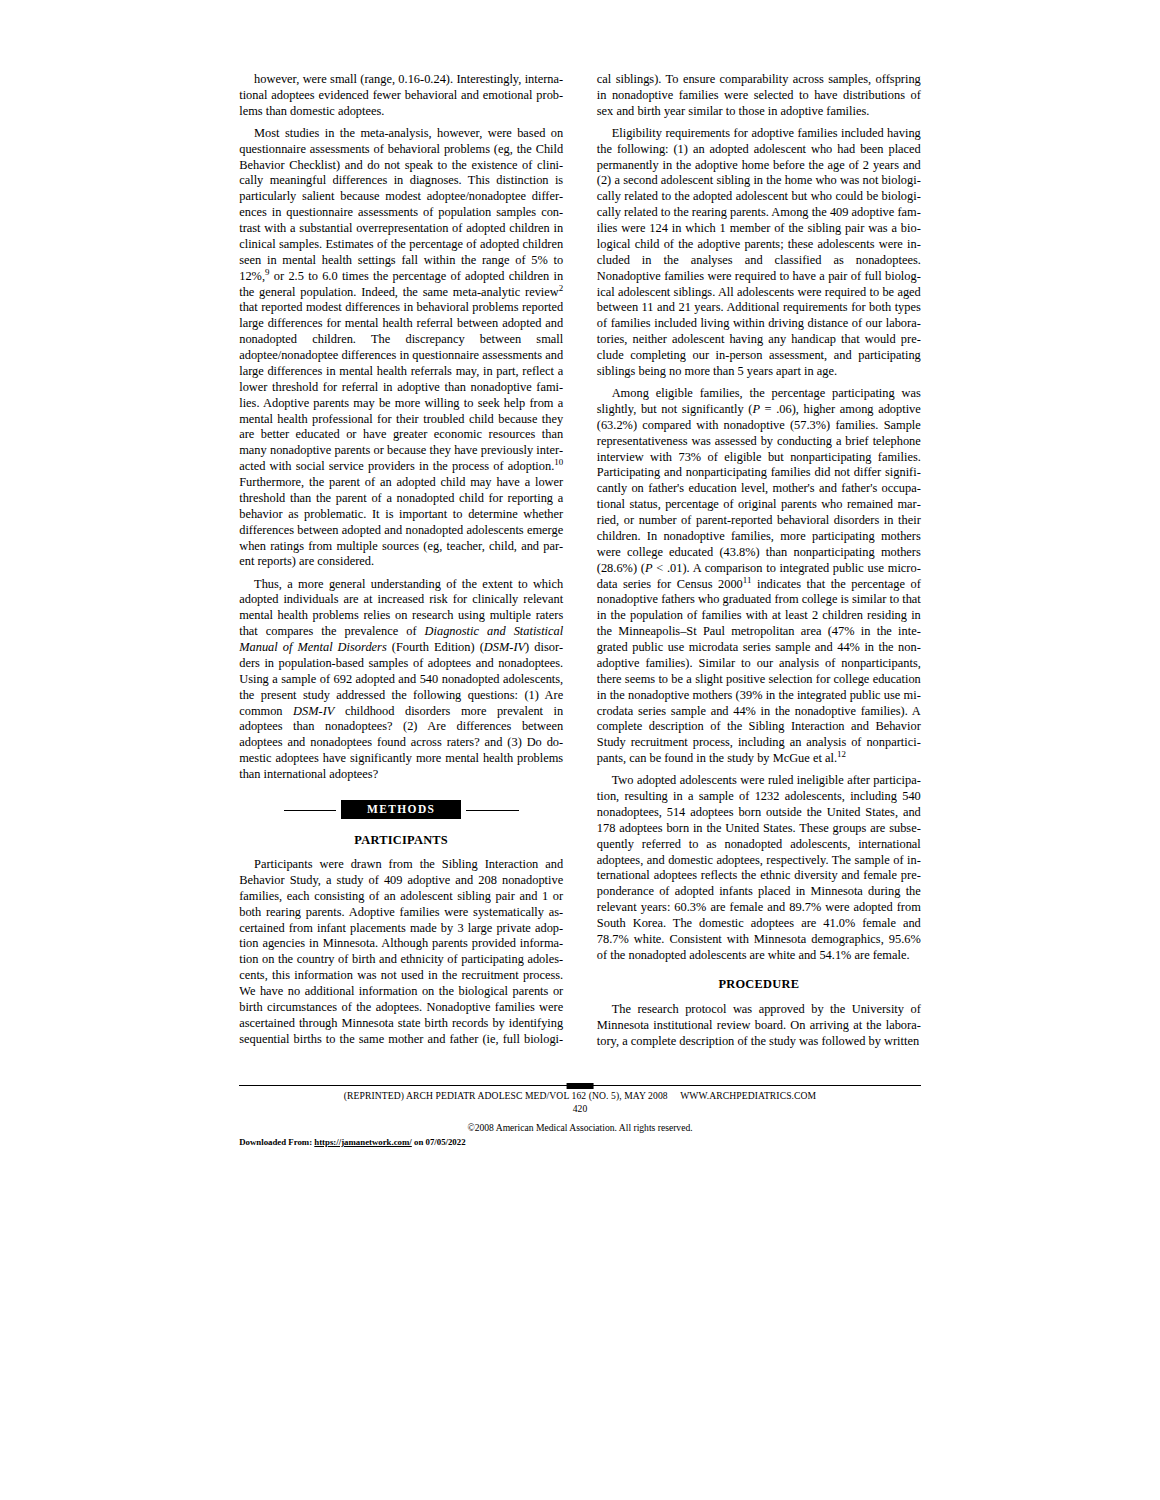however, were small (range, 0.16-0.24). Interestingly, international adoptees evidenced fewer behavioral and emotional problems than domestic adoptees.
Most studies in the meta-analysis, however, were based on questionnaire assessments of behavioral problems (eg, the Child Behavior Checklist) and do not speak to the existence of clinically meaningful differences in diagnoses. This distinction is particularly salient because modest adoptee/nonadoptee differences in questionnaire assessments of population samples contrast with a substantial overrepresentation of adopted children in clinical samples. Estimates of the percentage of adopted children seen in mental health settings fall within the range of 5% to 12%,9 or 2.5 to 6.0 times the percentage of adopted children in the general population. Indeed, the same meta-analytic review2 that reported modest differences in behavioral problems reported large differences for mental health referral between adopted and nonadopted children. The discrepancy between small adoptee/nonadoptee differences in questionnaire assessments and large differences in mental health referrals may, in part, reflect a lower threshold for referral in adoptive than nonadoptive families. Adoptive parents may be more willing to seek help from a mental health professional for their troubled child because they are better educated or have greater economic resources than many nonadoptive parents or because they have previously interacted with social service providers in the process of adoption.10 Furthermore, the parent of an adopted child may have a lower threshold than the parent of a nonadopted child for reporting a behavior as problematic. It is important to determine whether differences between adopted and nonadopted adolescents emerge when ratings from multiple sources (eg, teacher, child, and parent reports) are considered.
Thus, a more general understanding of the extent to which adopted individuals are at increased risk for clinically relevant mental health problems relies on research using multiple raters that compares the prevalence of Diagnostic and Statistical Manual of Mental Disorders (Fourth Edition) (DSM-IV) disorders in population-based samples of adoptees and nonadoptees. Using a sample of 692 adopted and 540 nonadopted adolescents, the present study addressed the following questions: (1) Are common DSM-IV childhood disorders more prevalent in adoptees than nonadoptees? (2) Are differences between adoptees and nonadoptees found across raters? and (3) Do domestic adoptees have significantly more mental health problems than international adoptees?
METHODS
PARTICIPANTS
Participants were drawn from the Sibling Interaction and Behavior Study, a study of 409 adoptive and 208 nonadoptive families, each consisting of an adolescent sibling pair and 1 or both rearing parents. Adoptive families were systematically ascertained from infant placements made by 3 large private adoption agencies in Minnesota. Although parents provided information on the country of birth and ethnicity of participating adolescents, this information was not used in the recruitment process. We have no additional information on the biological parents or birth circumstances of the adoptees. Nonadoptive families were ascertained through Minnesota state birth records by identifying sequential births to the same mother and father (ie, full biological siblings). To ensure comparability across samples, offspring in nonadoptive families were selected to have distributions of sex and birth year similar to those in adoptive families.
Eligibility requirements for adoptive families included having the following: (1) an adopted adolescent who had been placed permanently in the adoptive home before the age of 2 years and (2) a second adolescent sibling in the home who was not biologically related to the adopted adolescent but who could be biologically related to the rearing parents. Among the 409 adoptive families were 124 in which 1 member of the sibling pair was a biological child of the adoptive parents; these adolescents were included in the analyses and classified as nonadoptees. Nonadoptive families were required to have a pair of full biological adolescent siblings. All adolescents were required to be aged between 11 and 21 years. Additional requirements for both types of families included living within driving distance of our laboratories, neither adolescent having any handicap that would preclude completing our in-person assessment, and participating siblings being no more than 5 years apart in age.
Among eligible families, the percentage participating was slightly, but not significantly (P = .06), higher among adoptive (63.2%) compared with nonadoptive (57.3%) families. Sample representativeness was assessed by conducting a brief telephone interview with 73% of eligible but nonparticipating families. Participating and nonparticipating families did not differ significantly on father's education level, mother's and father's occupational status, percentage of original parents who remained married, or number of parent-reported behavioral disorders in their children. In nonadoptive families, more participating mothers were college educated (43.8%) than nonparticipating mothers (28.6%) (P < .01). A comparison to integrated public use microdata series for Census 200011 indicates that the percentage of nonadoptive fathers who graduated from college is similar to that in the population of families with at least 2 children residing in the Minneapolis–St Paul metropolitan area (47% in the integrated public use microdata series sample and 44% in the nonadoptive families). Similar to our analysis of nonparticipants, there seems to be a slight positive selection for college education in the nonadoptive mothers (39% in the integrated public use microdata series sample and 44% in the nonadoptive families). A complete description of the Sibling Interaction and Behavior Study recruitment process, including an analysis of nonparticipants, can be found in the study by McGue et al.12
Two adopted adolescents were ruled ineligible after participation, resulting in a sample of 1232 adolescents, including 540 nonadoptees, 514 adoptees born outside the United States, and 178 adoptees born in the United States. These groups are subsequently referred to as nonadopted adolescents, international adoptees, and domestic adoptees, respectively. The sample of international adoptees reflects the ethnic diversity and female preponderance of adopted infants placed in Minnesota during the relevant years: 60.3% are female and 89.7% were adopted from South Korea. The domestic adoptees are 41.0% female and 78.7% white. Consistent with Minnesota demographics, 95.6% of the nonadopted adolescents are white and 54.1% are female.
PROCEDURE
The research protocol was approved by the University of Minnesota institutional review board. On arriving at the laboratory, a complete description of the study was followed by written
(REPRINTED) ARCH PEDIATR ADOLESC MED/VOL 162 (NO. 5), MAY 2008 WWW.ARCHPEDIATRICS.COM
420
©2008 American Medical Association. All rights reserved.
Downloaded From: https://jamanetwork.com/ on 07/05/2022